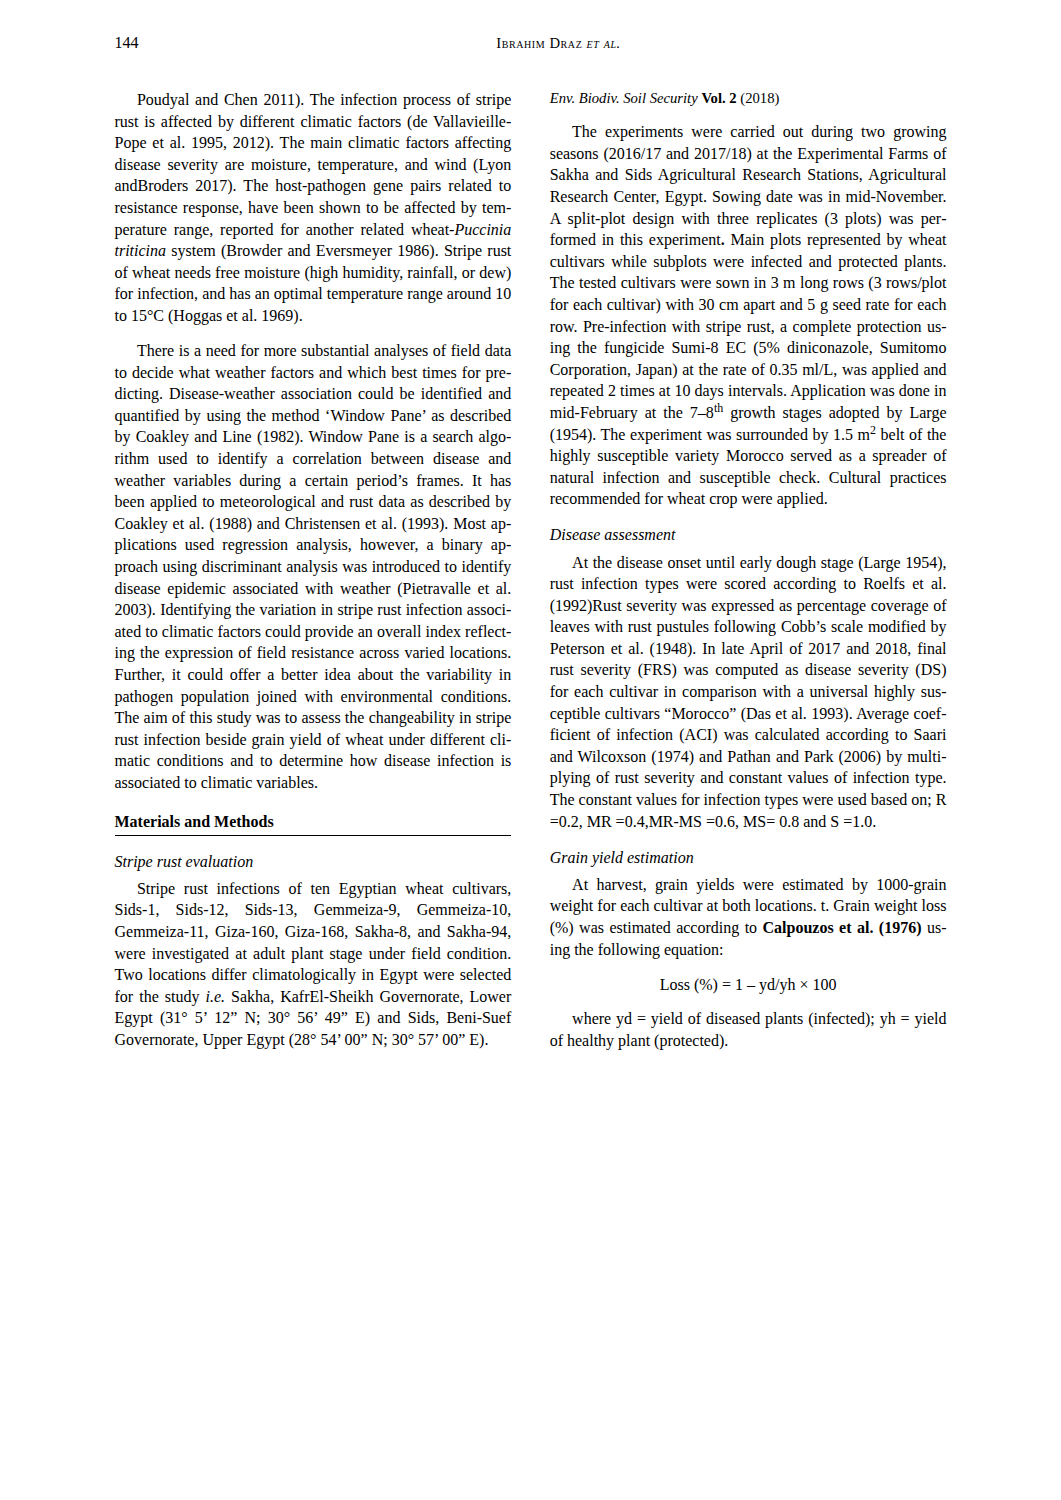144
Ibrahim Draz et al.
Poudyal and Chen 2011). The infection process of stripe rust is affected by different climatic factors (de Vallavieille-Pope et al. 1995, 2012). The main climatic factors affecting disease severity are moisture, temperature, and wind (Lyon andBroders 2017). The host-pathogen gene pairs related to resistance response, have been shown to be affected by temperature range, reported for another related wheat-Puccinia triticina system (Browder and Eversmeyer 1986). Stripe rust of wheat needs free moisture (high humidity, rainfall, or dew) for infection, and has an optimal temperature range around 10 to 15°C (Hoggas et al. 1969).
There is a need for more substantial analyses of field data to decide what weather factors and which best times for predicting. Disease-weather association could be identified and quantified by using the method ‘Window Pane’ as described by Coakley and Line (1982). Window Pane is a search algorithm used to identify a correlation between disease and weather variables during a certain period’s frames. It has been applied to meteorological and rust data as described by Coakley et al. (1988) and Christensen et al. (1993). Most applications used regression analysis, however, a binary approach using discriminant analysis was introduced to identify disease epidemic associated with weather (Pietravalle et al. 2003). Identifying the variation in stripe rust infection associated to climatic factors could provide an overall index reflecting the expression of field resistance across varied locations. Further, it could offer a better idea about the variability in pathogen population joined with environmental conditions. The aim of this study was to assess the changeability in stripe rust infection beside grain yield of wheat under different climatic conditions and to determine how disease infection is associated to climatic variables.
Materials and Methods
Stripe rust evaluation
Stripe rust infections of ten Egyptian wheat cultivars, Sids-1, Sids-12, Sids-13, Gemmeiza-9, Gemmeiza-10, Gemmeiza-11, Giza-160, Giza-168, Sakha-8, and Sakha-94, were investigated at adult plant stage under field condition. Two locations differ climatologically in Egypt were selected for the study i.e. Sakha, KafrEl-Sheikh Governorate, Lower Egypt (31° 5’ 12” N; 30° 56’ 49” E) and Sids, Beni-Suef Governorate, Upper Egypt (28° 54’ 00” N; 30° 57’ 00” E).
Env. Biodiv. Soil Security Vol. 2 (2018)
The experiments were carried out during two growing seasons (2016/17 and 2017/18) at the Experimental Farms of Sakha and Sids Agricultural Research Stations, Agricultural Research Center, Egypt. Sowing date was in mid-November. A split-plot design with three replicates (3 plots) was performed in this experiment. Main plots represented by wheat cultivars while subplots were infected and protected plants. The tested cultivars were sown in 3 m long rows (3 rows/plot for each cultivar) with 30 cm apart and 5 g seed rate for each row. Pre-infection with stripe rust, a complete protection using the fungicide Sumi-8 EC (5% diniconazole, Sumitomo Corporation, Japan) at the rate of 0.35 ml/L, was applied and repeated 2 times at 10 days intervals. Application was done in mid-February at the 7–8th growth stages adopted by Large (1954). The experiment was surrounded by 1.5 m2 belt of the highly susceptible variety Morocco served as a spreader of natural infection and susceptible check. Cultural practices recommended for wheat crop were applied.
Disease assessment
At the disease onset until early dough stage (Large 1954), rust infection types were scored according to Roelfs et al. (1992)Rust severity was expressed as percentage coverage of leaves with rust pustules following Cobb’s scale modified by Peterson et al. (1948). In late April of 2017 and 2018, final rust severity (FRS) was computed as disease severity (DS) for each cultivar in comparison with a universal highly susceptible cultivars “Morocco” (Das et al. 1993). Average coefficient of infection (ACI) was calculated according to Saari and Wilcoxson (1974) and Pathan and Park (2006) by multiplying of rust severity and constant values of infection type. The constant values for infection types were used based on; R =0.2, MR =0.4,MR-MS =0.6, MS= 0.8 and S =1.0.
Grain yield estimation
At harvest, grain yields were estimated by 1000-grain weight for each cultivar at both locations. t. Grain weight loss (%) was estimated according to Calpouzos et al. (1976) using the following equation:
Loss (%) = 1 – yd/yh × 100
where yd = yield of diseased plants (infected); yh = yield of healthy plant (protected).